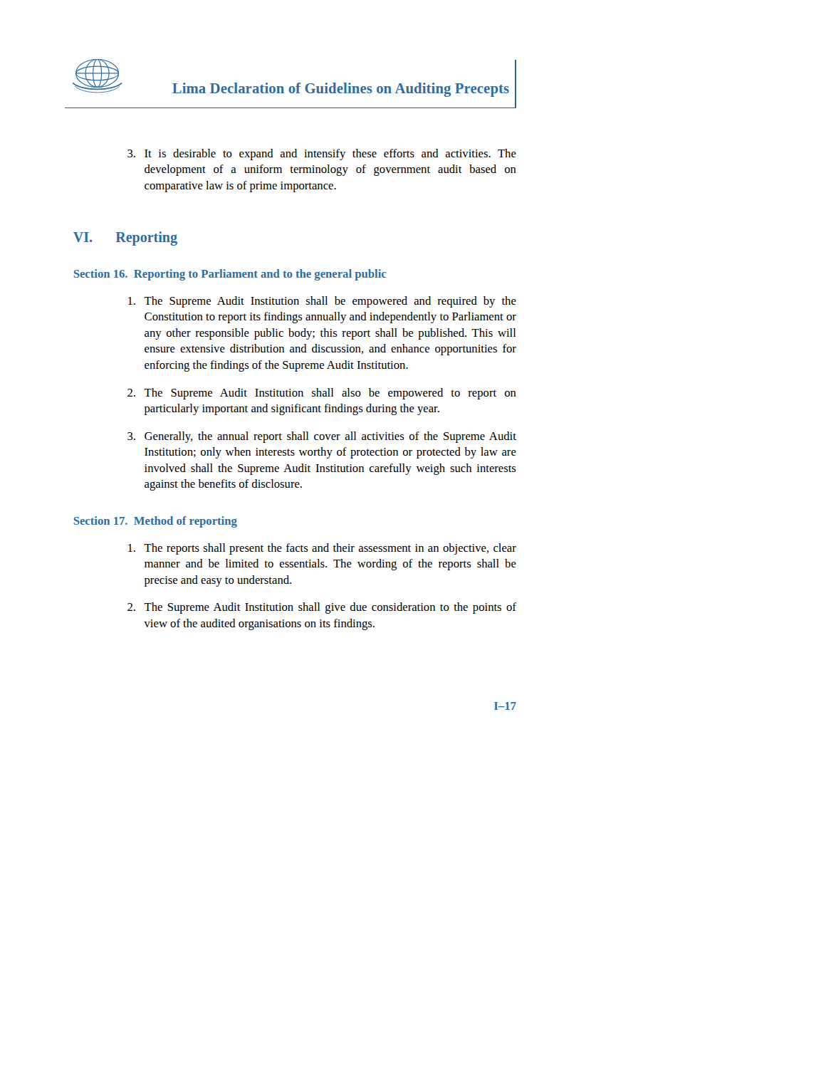Lima Declaration of Guidelines on Auditing Precepts
3. It is desirable to expand and intensify these efforts and activities. The development of a uniform terminology of government audit based on comparative law is of prime importance.
VI. Reporting
Section 16. Reporting to Parliament and to the general public
1. The Supreme Audit Institution shall be empowered and required by the Constitution to report its findings annually and independently to Parliament or any other responsible public body; this report shall be published. This will ensure extensive distribution and discussion, and enhance opportunities for enforcing the findings of the Supreme Audit Institution.
2. The Supreme Audit Institution shall also be empowered to report on particularly important and significant findings during the year.
3. Generally, the annual report shall cover all activities of the Supreme Audit Institution; only when interests worthy of protection or protected by law are involved shall the Supreme Audit Institution carefully weigh such interests against the benefits of disclosure.
Section 17. Method of reporting
1. The reports shall present the facts and their assessment in an objective, clear manner and be limited to essentials. The wording of the reports shall be precise and easy to understand.
2. The Supreme Audit Institution shall give due consideration to the points of view of the audited organisations on its findings.
I–17